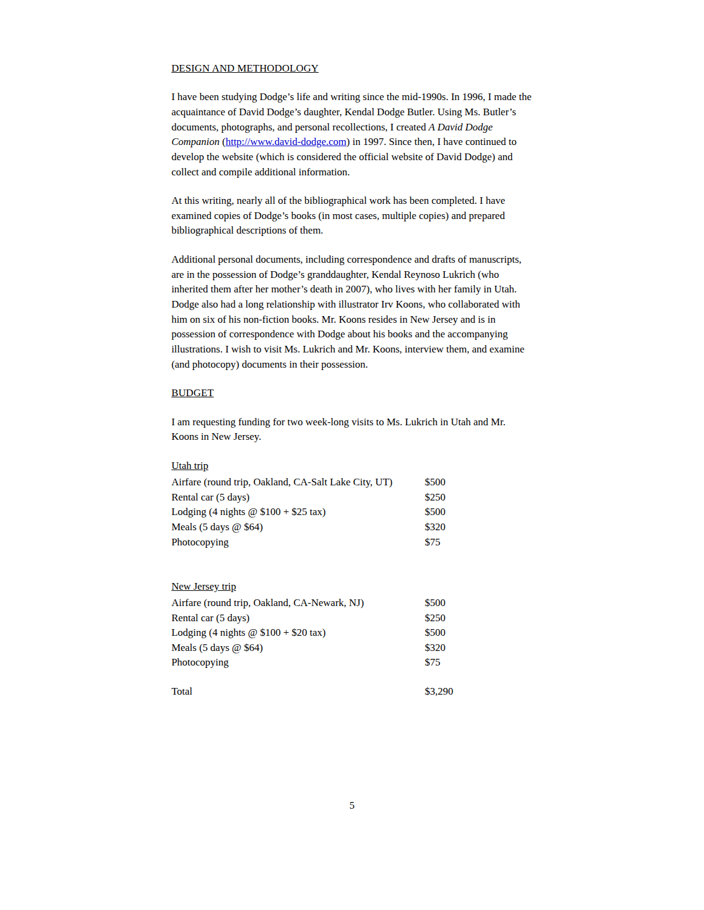DESIGN AND METHODOLOGY
I have been studying Dodge’s life and writing since the mid-1990s. In 1996, I made the acquaintance of David Dodge’s daughter, Kendal Dodge Butler. Using Ms. Butler’s documents, photographs, and personal recollections, I created A David Dodge Companion (http://www.david-dodge.com) in 1997. Since then, I have continued to develop the website (which is considered the official website of David Dodge) and collect and compile additional information.
At this writing, nearly all of the bibliographical work has been completed. I have examined copies of Dodge’s books (in most cases, multiple copies) and prepared bibliographical descriptions of them.
Additional personal documents, including correspondence and drafts of manuscripts, are in the possession of Dodge’s granddaughter, Kendal Reynoso Lukrich (who inherited them after her mother’s death in 2007), who lives with her family in Utah. Dodge also had a long relationship with illustrator Irv Koons, who collaborated with him on six of his non-fiction books. Mr. Koons resides in New Jersey and is in possession of correspondence with Dodge about his books and the accompanying illustrations. I wish to visit Ms. Lukrich and Mr. Koons, interview them, and examine (and photocopy) documents in their possession.
BUDGET
I am requesting funding for two week-long visits to Ms. Lukrich in Utah and Mr. Koons in New Jersey.
Utah trip
| Airfare (round trip, Oakland, CA-Salt Lake City, UT) | $500 |
| Rental car (5 days) | $250 |
| Lodging (4 nights @ $100 + $25 tax) | $500 |
| Meals (5 days @ $64) | $320 |
| Photocopying | $75 |
New Jersey trip
| Airfare (round trip, Oakland, CA-Newark, NJ) | $500 |
| Rental car (5 days) | $250 |
| Lodging (4 nights @ $100 + $20 tax) | $500 |
| Meals (5 days @ $64) | $320 |
| Photocopying | $75 |
| Total | $3,290 |
5